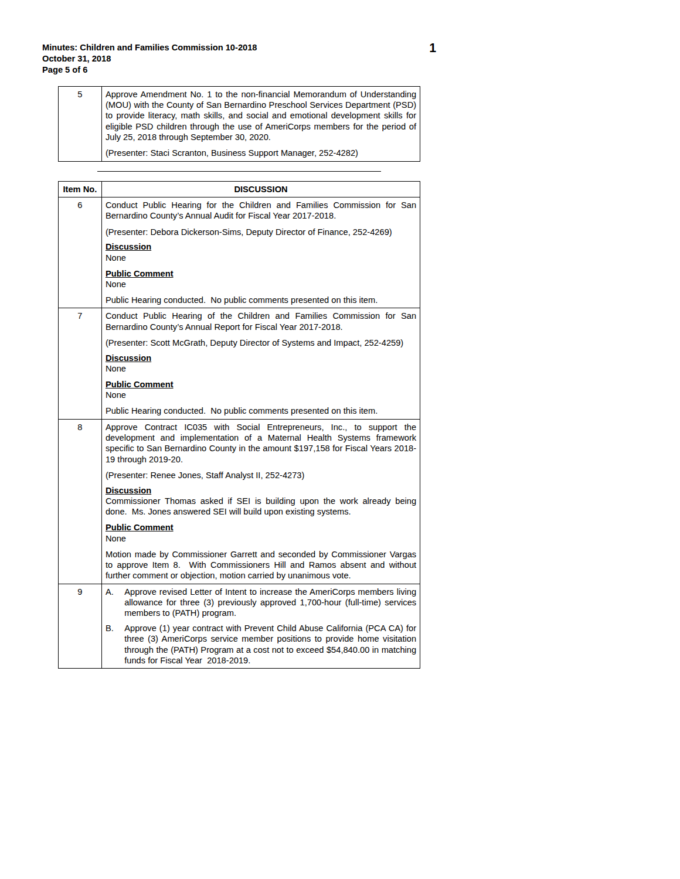1
Minutes: Children and Families Commission 10-2018
October 31, 2018
Page 5 of 6
| 5 | Approve Amendment No. 1 to the non-financial Memorandum of Understanding (MOU) with the County of San Bernardino Preschool Services Department (PSD) to provide literacy, math skills, and social and emotional development skills for eligible PSD children through the use of AmeriCorps members for the period of July 25, 2018 through September 30, 2020. (Presenter: Staci Scranton, Business Support Manager, 252-4282) |
| Item No. | DISCUSSION |
| --- | --- |
| 6 | Conduct Public Hearing for the Children and Families Commission for San Bernardino County’s Annual Audit for Fiscal Year 2017-2018. (Presenter: Debora Dickerson-Sims, Deputy Director of Finance, 252-4269) Discussion None Public Comment None Public Hearing conducted. No public comments presented on this item. |
| 7 | Conduct Public Hearing of the Children and Families Commission for San Bernardino County’s Annual Report for Fiscal Year 2017-2018. (Presenter: Scott McGrath, Deputy Director of Systems and Impact, 252-4259) Discussion None Public Comment None Public Hearing conducted. No public comments presented on this item. |
| 8 | Approve Contract IC035 with Social Entrepreneurs, Inc., to support the development and implementation of a Maternal Health Systems framework specific to San Bernardino County in the amount $197,158 for Fiscal Years 2018-19 through 2019-20. (Presenter: Renee Jones, Staff Analyst II, 252-4273) Discussion Commissioner Thomas asked if SEI is building upon the work already being done. Ms. Jones answered SEI will build upon existing systems. Public Comment None Motion made by Commissioner Garrett and seconded by Commissioner Vargas to approve Item 8. With Commissioners Hill and Ramos absent and without further comment or objection, motion carried by unanimous vote. |
| 9 | A. Approve revised Letter of Intent to increase the AmeriCorps members living allowance for three (3) previously approved 1,700-hour (full-time) services members to (PATH) program. B. Approve (1) year contract with Prevent Child Abuse California (PCA CA) for three (3) AmeriCorps service member positions to provide home visitation through the (PATH) Program at a cost not to exceed $54,840.00 in matching funds for Fiscal Year 2018-2019. |